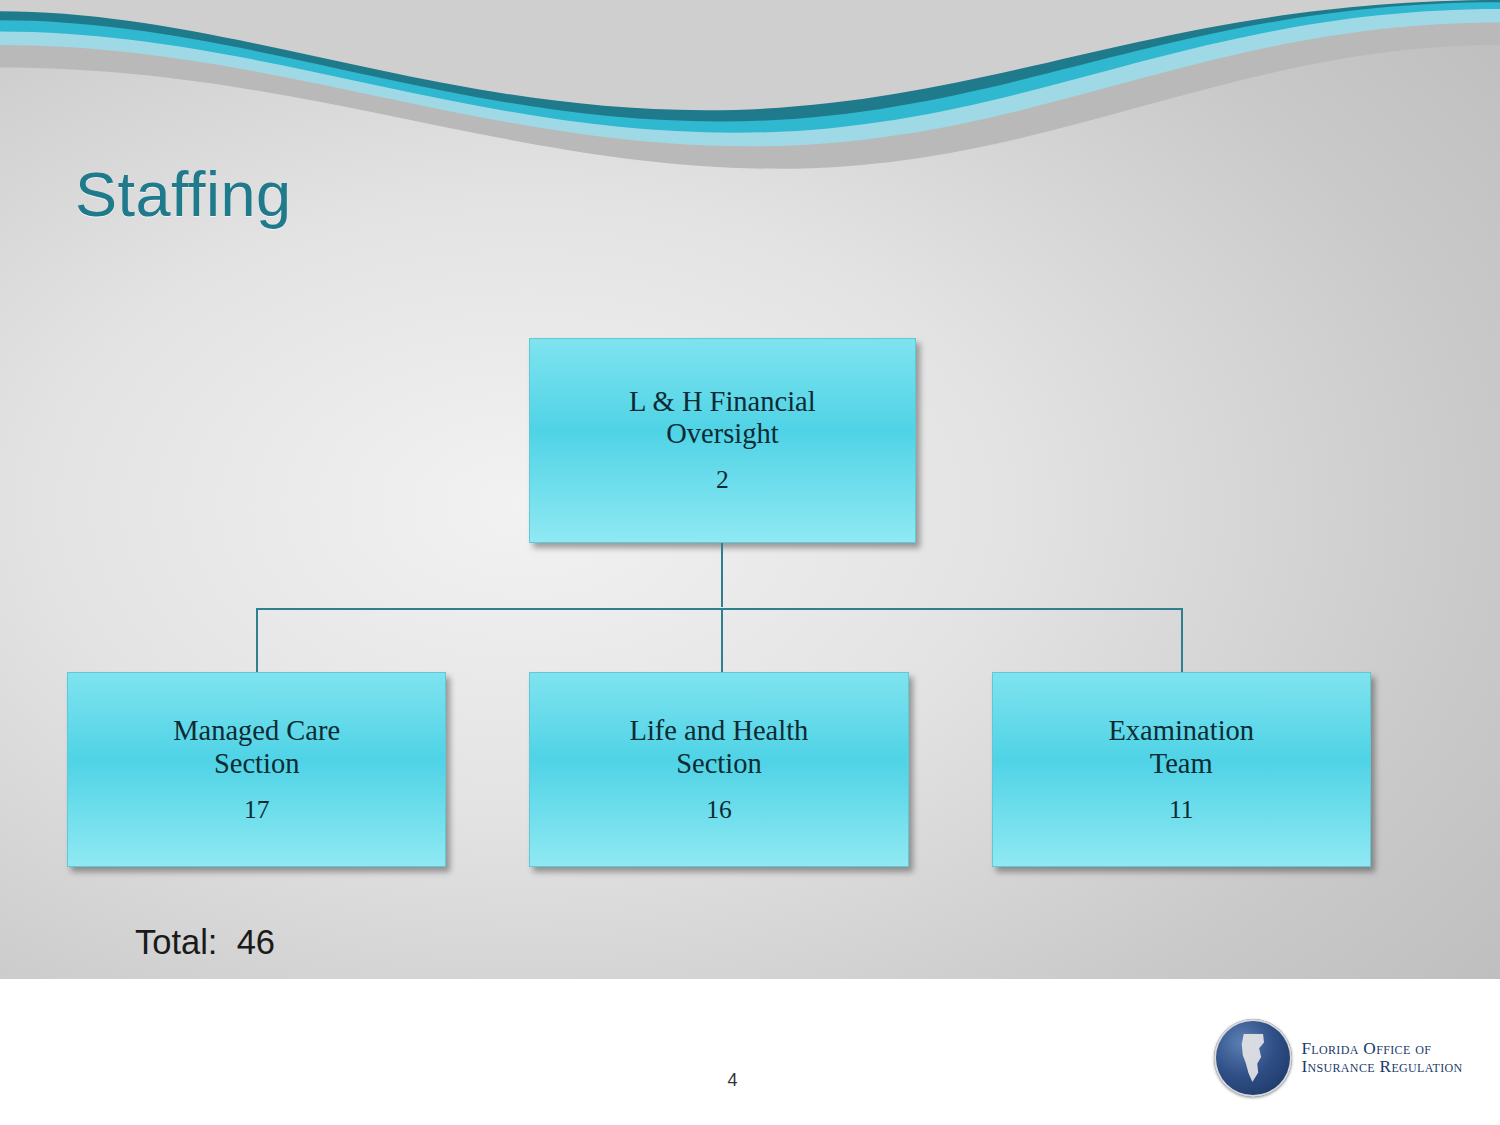Staffing
L & H Financial
Oversight
2
Managed Care
Section
17
Life and Health
Section
16
Examination
Team
11
Total: 46
4
Florida Office of
Insurance Regulation